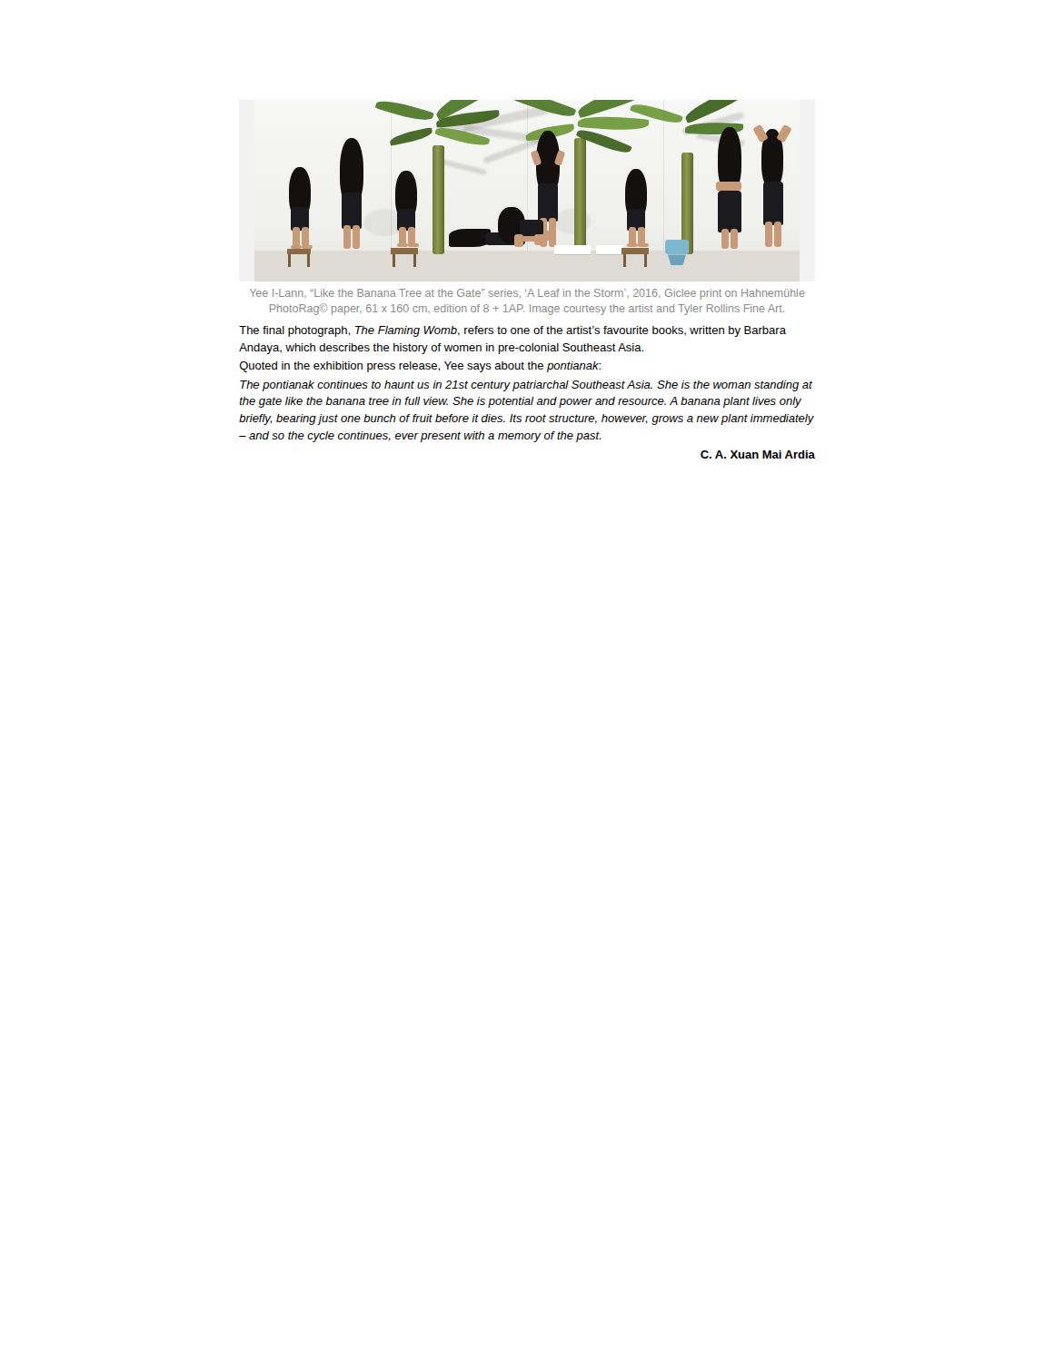Yee I-Lann, “Like the Banana Tree at the Gate” series, ‘A Leaf in the Storm’, 2016, Giclee print on Hahnemühle PhotoRag© paper, 61 x 160 cm, edition of 8 + 1AP. Image courtesy the artist and Tyler Rollins Fine Art.
The final photograph, The Flaming Womb, refers to one of the artist’s favourite books, written by Barbara Andaya, which describes the history of women in pre-colonial Southeast Asia.
Quoted in the exhibition press release, Yee says about the pontianak:
The pontianak continues to haunt us in 21st century patriarchal Southeast Asia. She is the woman standing at the gate like the banana tree in full view. She is potential and power and resource. A banana plant lives only briefly, bearing just one bunch of fruit before it dies. Its root structure, however, grows a new plant immediately – and so the cycle continues, ever present with a memory of the past.
C. A. Xuan Mai Ardia